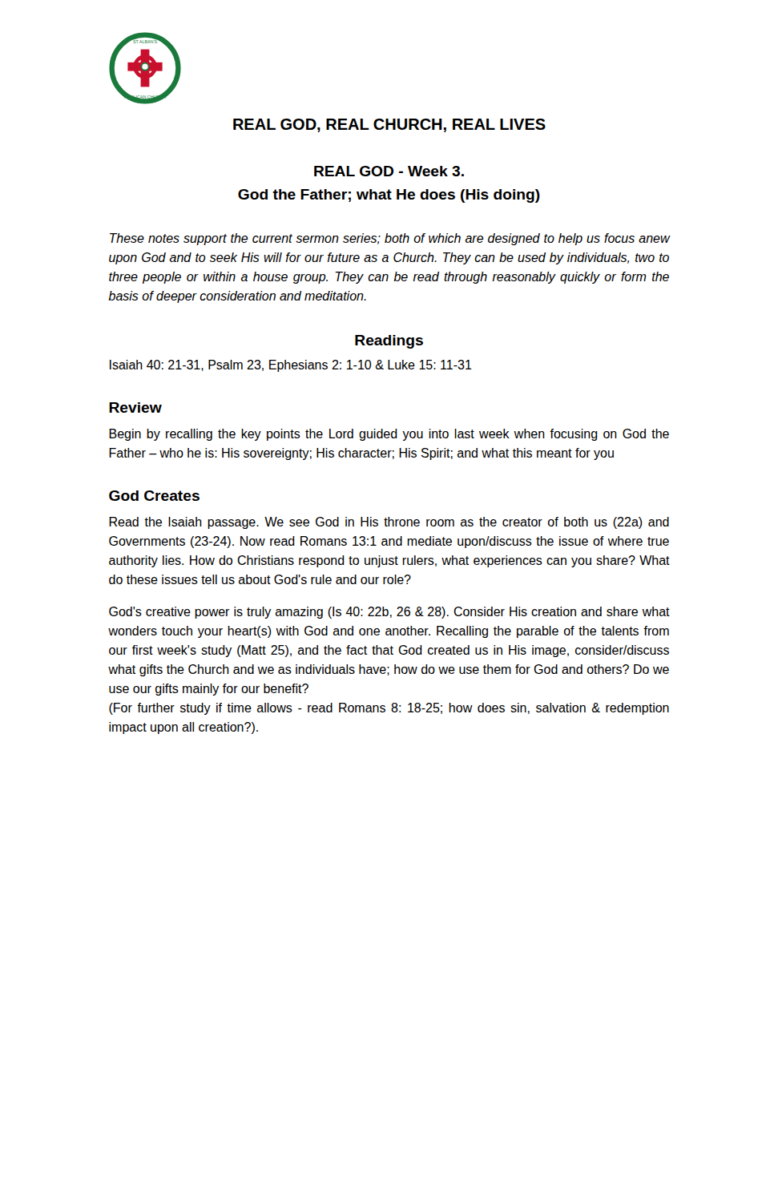ST ALBAN'S ANGLICAN CHURCH
REAL GOD, REAL CHURCH, REAL LIVES
REAL GOD - Week 3. God the Father; what He does (His doing)
These notes support the current sermon series; both of which are designed to help us focus anew upon God and to seek His will for our future as a Church. They can be used by individuals, two to three people or within a house group. They can be read through reasonably quickly or form the basis of deeper consideration and meditation.
Readings
Isaiah 40: 21-31, Psalm 23, Ephesians 2: 1-10 & Luke 15: 11-31
Review
Begin by recalling the key points the Lord guided you into last week when focusing on God the Father – who he is: His sovereignty; His character; His Spirit; and what this meant for you
God Creates
Read the Isaiah passage. We see God in His throne room as the creator of both us (22a) and Governments (23-24). Now read Romans 13:1 and mediate upon/discuss the issue of where true authority lies. How do Christians respond to unjust rulers, what experiences can you share? What do these issues tell us about God's rule and our role?
God's creative power is truly amazing (Is 40: 22b, 26 & 28). Consider His creation and share what wonders touch your heart(s) with God and one another. Recalling the parable of the talents from our first week's study (Matt 25), and the fact that God created us in His image, consider/discuss what gifts the Church and we as individuals have; how do we use them for God and others? Do we use our gifts mainly for our benefit?
(For further study if time allows - read Romans 8: 18-25; how does sin, salvation & redemption impact upon all creation?).